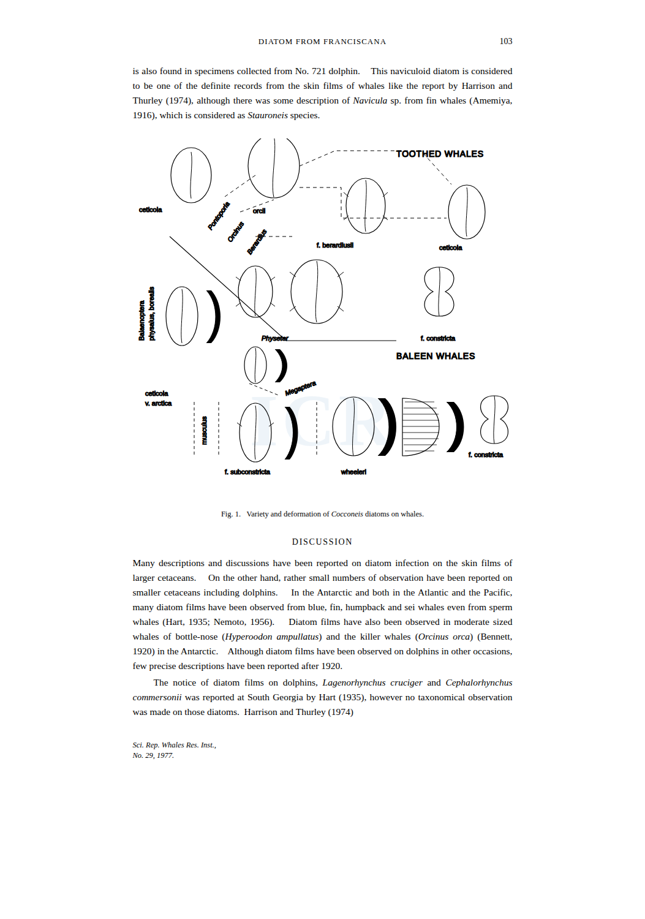ICR
DIATOM FROM FRANCISCANA 103
is also found in specimens collected from No. 721 dolphin. This naviculoid diatom is considered to be one of the definite records from the skin films of whales like the report by Harrison and Thurley (1974), although there was some description of Navicula sp. from fin whales (Amemiya, 1916), which is considered as Stauroneis species.
TOOTHED WHALES ceticola orcii f. berardiusii ceticola Pontoporia Orcinus Berardius Physeter f. constricta Balaenoptera physalus, borealis ceticola v. arctica BALEEN WHALES Megaptera musculus f. subconstricta wheeleri f. constricta
Fig. 1. Variety and deformation of Cocconeis diatoms on whales.
DISCUSSION
Many descriptions and discussions have been reported on diatom infection on the skin films of larger cetaceans. On the other hand, rather small numbers of observation have been reported on smaller cetaceans including dolphins. In the Antarctic and both in the Atlantic and the Pacific, many diatom films have been observed from blue, fin, humpback and sei whales even from sperm whales (Hart, 1935; Nemoto, 1956). Diatom films have also been observed in moderate sized whales of bottle-nose (Hyperoodon ampullatus) and the killer whales (Orcinus orca) (Bennett, 1920) in the Antarctic. Although diatom films have been observed on dolphins in other occasions, few precise descriptions have been reported after 1920.
The notice of diatom films on dolphins, Lagenorhynchus cruciger and Cephalorhynchus commersonii was reported at South Georgia by Hart (1935), however no taxonomical observation was made on those diatoms. Harrison and Thurley (1974)
Sci. Rep. Whales Res. Inst.,
No. 29, 1977.